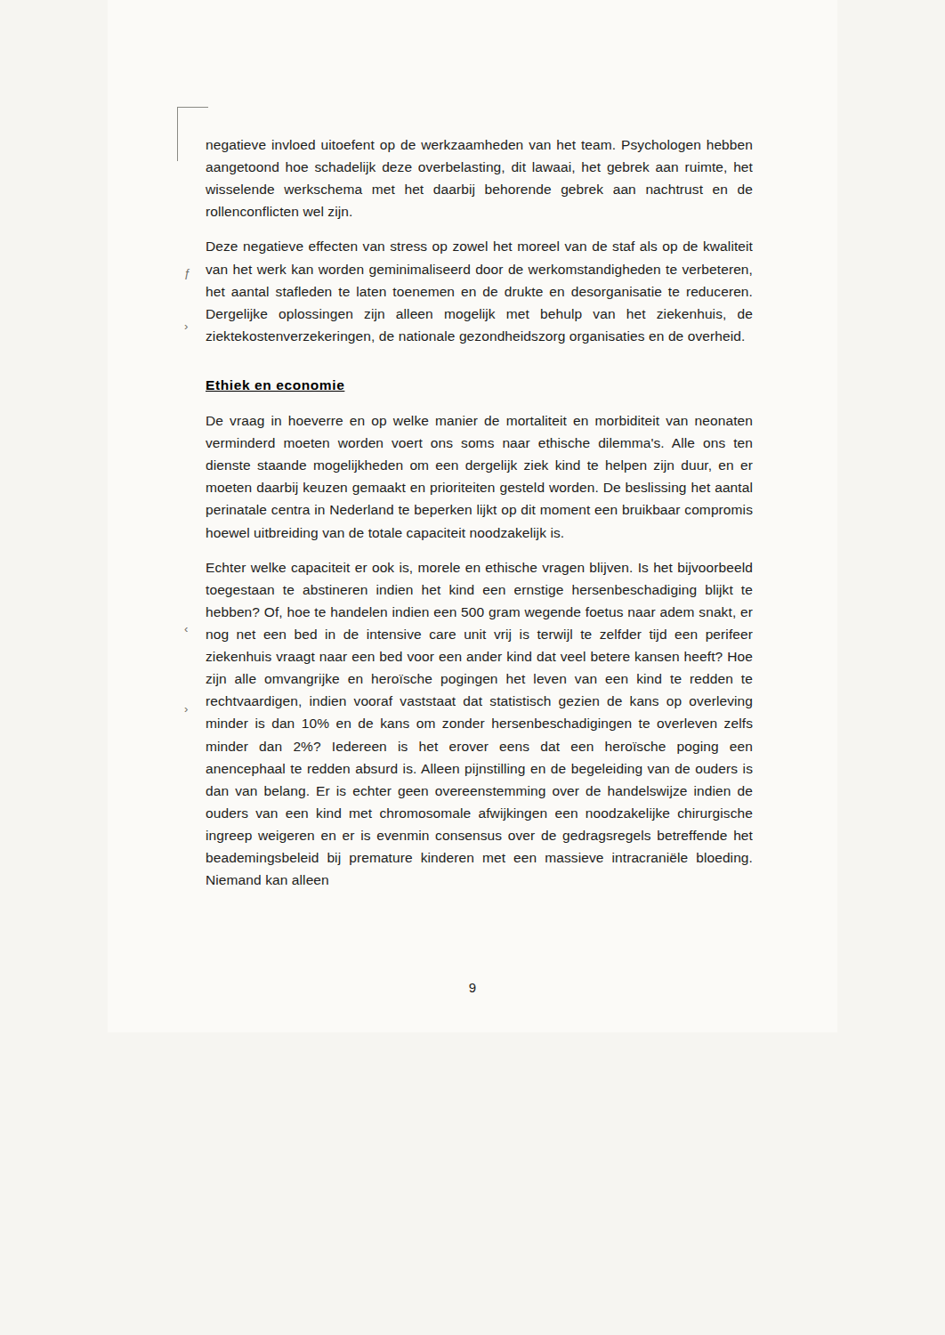ƒ
›
‹
›
negatieve invloed uitoefent op de werkzaamheden van het team. Psychologen hebben aangetoond hoe schadelijk deze overbelasting, dit lawaai, het gebrek aan ruimte, het wisselende werkschema met het daarbij behorende gebrek aan nachtrust en de rollenconflicten wel zijn.
Deze negatieve effecten van stress op zowel het moreel van de staf als op de kwaliteit van het werk kan worden geminimaliseerd door de werkomstandigheden te verbeteren, het aantal stafleden te laten toenemen en de drukte en desorganisatie te reduceren. Dergelijke oplossingen zijn alleen mogelijk met behulp van het ziekenhuis, de ziektekostenverzekeringen, de nationale gezondheidszorg organisaties en de overheid.
Ethiek en economie
De vraag in hoeverre en op welke manier de mortaliteit en morbiditeit van neonaten verminderd moeten worden voert ons soms naar ethische dilemma's. Alle ons ten dienste staande mogelijkheden om een dergelijk ziek kind te helpen zijn duur, en er moeten daarbij keuzen gemaakt en prioriteiten gesteld worden. De beslissing het aantal perinatale centra in Nederland te beperken lijkt op dit moment een bruikbaar compromis hoewel uitbreiding van de totale capaciteit noodzakelijk is.
Echter welke capaciteit er ook is, morele en ethische vragen blijven. Is het bijvoorbeeld toegestaan te abstineren indien het kind een ernstige hersenbeschadiging blijkt te hebben? Of, hoe te handelen indien een 500 gram wegende foetus naar adem snakt, er nog net een bed in de intensive care unit vrij is terwijl te zelfder tijd een perifeer ziekenhuis vraagt naar een bed voor een ander kind dat veel betere kansen heeft? Hoe zijn alle omvangrijke en heroïsche pogingen het leven van een kind te redden te rechtvaardigen, indien vooraf vaststaat dat statistisch gezien de kans op overleving minder is dan 10% en de kans om zonder hersenbeschadigingen te overleven zelfs minder dan 2%? Iedereen is het erover eens dat een heroïsche poging een anencephaal te redden absurd is. Alleen pijnstilling en de begeleiding van de ouders is dan van belang. Er is echter geen overeenstemming over de handelswijze indien de ouders van een kind met chromosomale afwijkingen een noodzakelijke chirurgische ingreep weigeren en er is evenmin consensus over de gedragsregels betreffende het beademingsbeleid bij premature kinderen met een massieve intracraniële bloeding. Niemand kan alleen
9